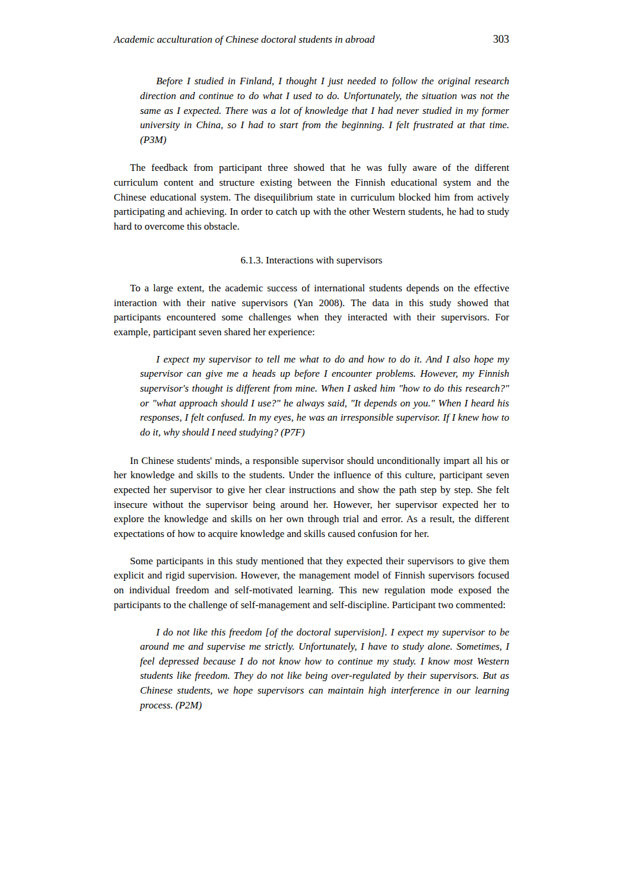Academic acculturation of Chinese doctoral students in abroad 303
Before I studied in Finland, I thought I just needed to follow the original research direction and continue to do what I used to do. Unfortunately, the situation was not the same as I expected. There was a lot of knowledge that I had never studied in my former university in China, so I had to start from the beginning. I felt frustrated at that time. (P3M)
The feedback from participant three showed that he was fully aware of the different curriculum content and structure existing between the Finnish educational system and the Chinese educational system. The disequilibrium state in curriculum blocked him from actively participating and achieving. In order to catch up with the other Western students, he had to study hard to overcome this obstacle.
6.1.3. Interactions with supervisors
To a large extent, the academic success of international students depends on the effective interaction with their native supervisors (Yan 2008). The data in this study showed that participants encountered some challenges when they interacted with their supervisors. For example, participant seven shared her experience:
I expect my supervisor to tell me what to do and how to do it. And I also hope my supervisor can give me a heads up before I encounter problems. However, my Finnish supervisor's thought is different from mine. When I asked him "how to do this research?" or "what approach should I use?" he always said, "It depends on you." When I heard his responses, I felt confused. In my eyes, he was an irresponsible supervisor. If I knew how to do it, why should I need studying? (P7F)
In Chinese students' minds, a responsible supervisor should unconditionally impart all his or her knowledge and skills to the students. Under the influence of this culture, participant seven expected her supervisor to give her clear instructions and show the path step by step. She felt insecure without the supervisor being around her. However, her supervisor expected her to explore the knowledge and skills on her own through trial and error. As a result, the different expectations of how to acquire knowledge and skills caused confusion for her.
Some participants in this study mentioned that they expected their supervisors to give them explicit and rigid supervision. However, the management model of Finnish supervisors focused on individual freedom and self-motivated learning. This new regulation mode exposed the participants to the challenge of self-management and self-discipline. Participant two commented:
I do not like this freedom [of the doctoral supervision]. I expect my supervisor to be around me and supervise me strictly. Unfortunately, I have to study alone. Sometimes, I feel depressed because I do not know how to continue my study. I know most Western students like freedom. They do not like being over-regulated by their supervisors. But as Chinese students, we hope supervisors can maintain high interference in our learning process. (P2M)